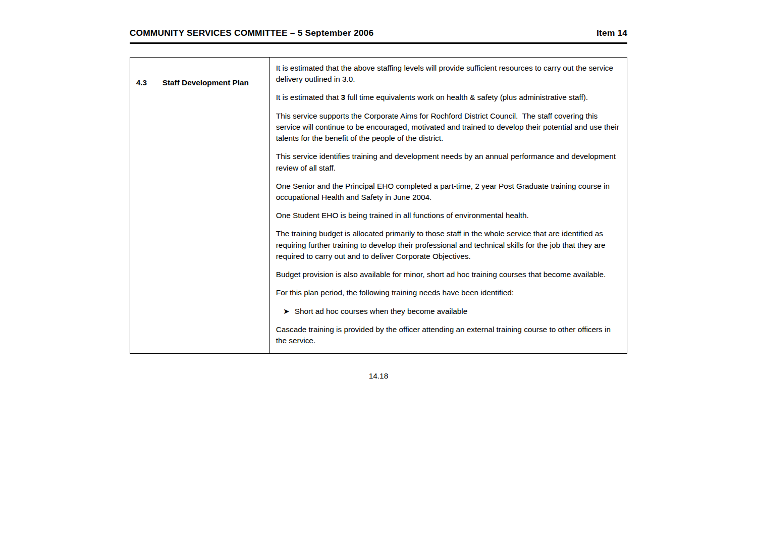COMMUNITY SERVICES COMMITTEE – 5 September 2006 Item 14
| 4.3 Staff Development Plan | It is estimated that the above staffing levels will provide sufficient resources to carry out the service delivery outlined in 3.0. It is estimated that 3 full time equivalents work on health & safety (plus administrative staff). This service supports the Corporate Aims for Rochford District Council. The staff covering this service will continue to be encouraged, motivated and trained to develop their potential and use their talents for the benefit of the people of the district. This service identifies training and development needs by an annual performance and development review of all staff. One Senior and the Principal EHO completed a part-time, 2 year Post Graduate training course in occupational Health and Safety in June 2004. One Student EHO is being trained in all functions of environmental health. The training budget is allocated primarily to those staff in the whole service that are identified as requiring further training to develop their professional and technical skills for the job that they are required to carry out and to deliver Corporate Objectives. Budget provision is also available for minor, short ad hoc training courses that become available. For this plan period, the following training needs have been identified: ➤ Short ad hoc courses when they become available Cascade training is provided by the officer attending an external training course to other officers in the service. |
14.18